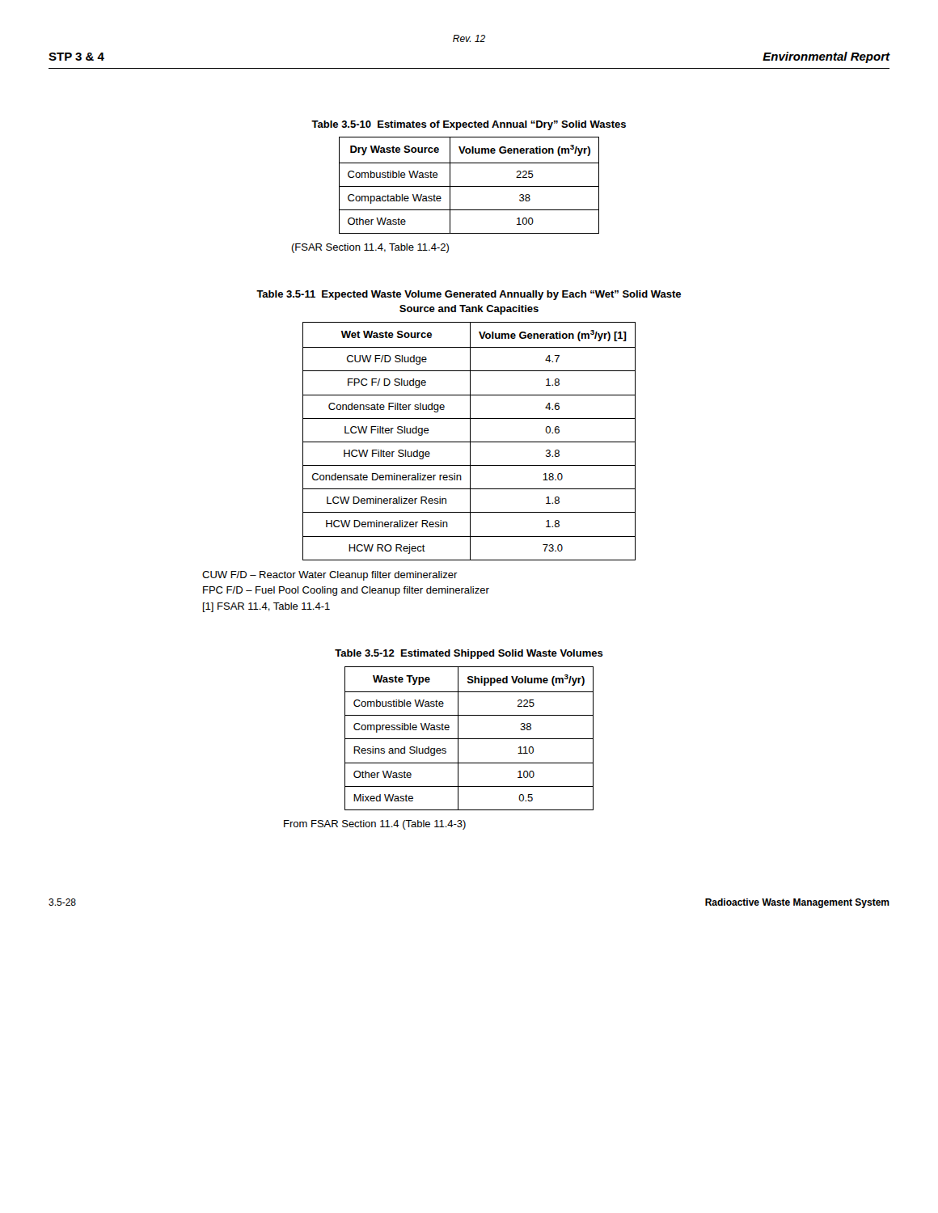Rev. 12
STP 3 & 4
Environmental Report
Table 3.5-10 Estimates of Expected Annual “Dry” Solid Wastes
| Dry Waste Source | Volume Generation (m 3 /yr) |
| --- | --- |
| Combustible Waste | 225 |
| Compactable Waste | 38 |
| Other Waste | 100 |
(FSAR Section 11.4, Table 11.4-2)
Table 3.5-11 Expected Waste Volume Generated Annually by Each “Wet” Solid Waste
Source and Tank Capacities
| Wet Waste Source | Volume Generation (m 3 /yr) [1] |
| --- | --- |
| CUW F/D Sludge | 4.7 |
| FPC F/ D Sludge | 1.8 |
| Condensate Filter sludge | 4.6 |
| LCW Filter Sludge | 0.6 |
| HCW Filter Sludge | 3.8 |
| Condensate Demineralizer resin | 18.0 |
| LCW Demineralizer Resin | 1.8 |
| HCW Demineralizer Resin | 1.8 |
| HCW RO Reject | 73.0 |
CUW F/D – Reactor Water Cleanup filter demineralizer
FPC F/D – Fuel Pool Cooling and Cleanup filter demineralizer
[1] FSAR 11.4, Table 11.4-1
Table 3.5-12 Estimated Shipped Solid Waste Volumes
| Waste Type | Shipped Volume (m 3 /yr) |
| --- | --- |
| Combustible Waste | 225 |
| Compressible Waste | 38 |
| Resins and Sludges | 110 |
| Other Waste | 100 |
| Mixed Waste | 0.5 |
From FSAR Section 11.4 (Table 11.4-3)
3.5-28
Radioactive Waste Management System